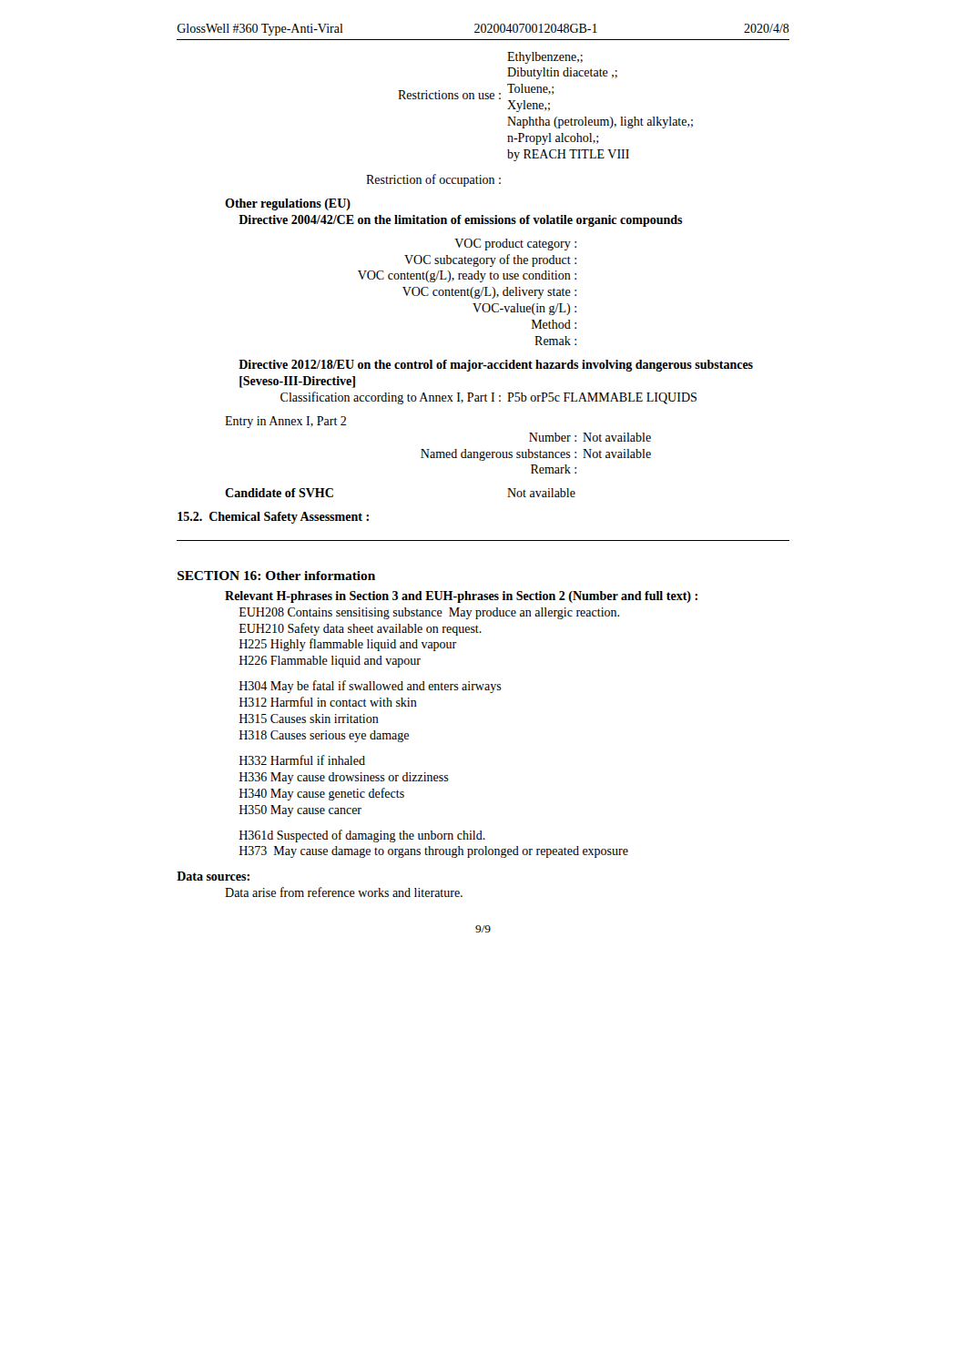GlossWell #360 Type-Anti-Viral
202004070012048GB-1
2020/4/8
Restrictions on use :
Ethylbenzene,;
Dibutyltin diacetate ,;
Toluene,;
Xylene,;
Naphtha (petroleum), light alkylate,;
n-Propyl alcohol,;
by REACH TITLE VIII
Restriction of occupation :
Other regulations (EU)
Directive 2004/42/CE on the limitation of emissions of volatile organic compounds
VOC product category :
VOC subcategory of the product :
VOC content(g/L), ready to use condition :
VOC content(g/L), delivery state :
VOC-value(in g/L) :
Method :
Remak :
Directive 2012/18/EU on the control of major-accident hazards involving dangerous substances [Seveso-III-Directive]
Classification according to Annex I, Part I :
P5b orP5c FLAMMABLE LIQUIDS
Entry in Annex I, Part 2
Number :
Not available
Named dangerous substances :
Not available
Remark :
Candidate of SVHC
Not available
15.2. Chemical Safety Assessment :
SECTION 16: Other information
Relevant H-phrases in Section 3 and EUH-phrases in Section 2 (Number and full text) :
EUH208 Contains sensitising substance May produce an allergic reaction.
EUH210 Safety data sheet available on request.
H225 Highly flammable liquid and vapour
H226 Flammable liquid and vapour
H304 May be fatal if swallowed and enters airways
H312 Harmful in contact with skin
H315 Causes skin irritation
H318 Causes serious eye damage
H332 Harmful if inhaled
H336 May cause drowsiness or dizziness
H340 May cause genetic defects
H350 May cause cancer
H361d Suspected of damaging the unborn child.
H373 May cause damage to organs through prolonged or repeated exposure
Data sources:
Data arise from reference works and literature.
9/9